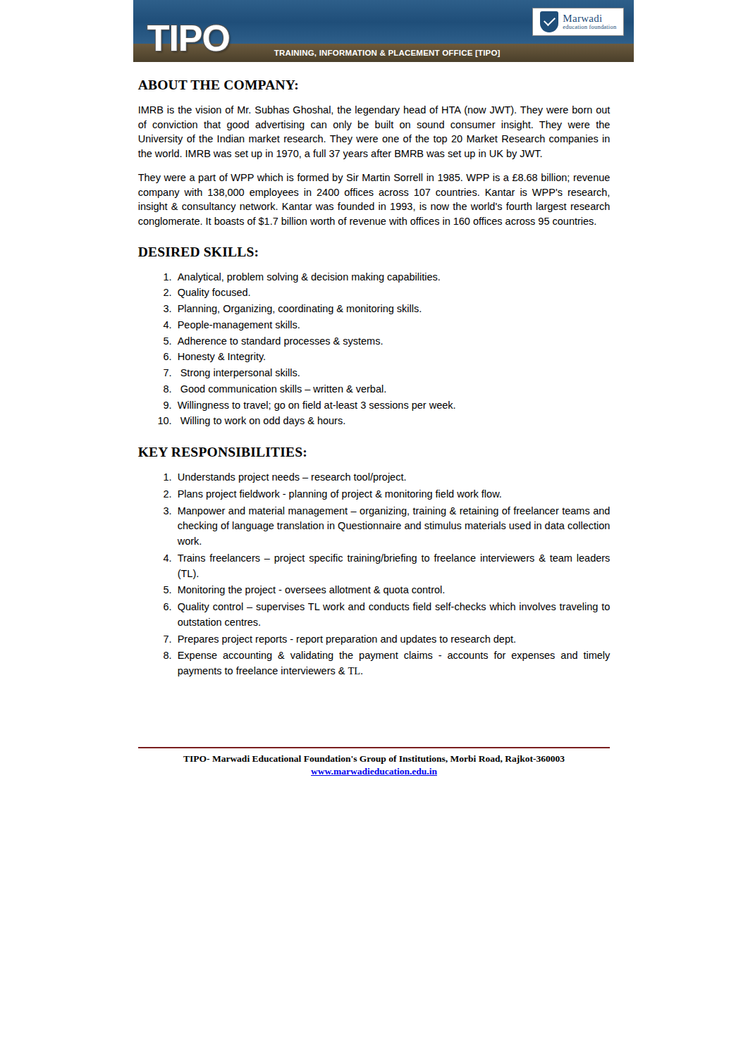Marwadi
education foundation
TRAINING, INFORMATION & PLACEMENT OFFICE [TIPO]
TIPO
ABOUT THE COMPANY:
IMRB is the vision of Mr. Subhas Ghoshal, the legendary head of HTA (now JWT). They were born out of conviction that good advertising can only be built on sound consumer insight. They were the University of the Indian market research. They were one of the top 20 Market Research companies in the world. IMRB was set up in 1970, a full 37 years after BMRB was set up in UK by JWT.
They were a part of WPP which is formed by Sir Martin Sorrell in 1985. WPP is a £8.68 billion; revenue company with 138,000 employees in 2400 offices across 107 countries. Kantar is WPP's research, insight & consultancy network. Kantar was founded in 1993, is now the world's fourth largest research conglomerate. It boasts of $1.7 billion worth of revenue with offices in 160 offices across 95 countries.
DESIRED SKILLS:
Analytical, problem solving & decision making capabilities.
Quality focused.
Planning, Organizing, coordinating & monitoring skills.
People-management skills.
Adherence to standard processes & systems.
Honesty & Integrity.
Strong interpersonal skills.
Good communication skills – written & verbal.
Willingness to travel; go on field at-least 3 sessions per week.
Willing to work on odd days & hours.
KEY RESPONSIBILITIES:
Understands project needs – research tool/project.
Plans project fieldwork - planning of project & monitoring field work flow.
Manpower and material management – organizing, training & retaining of freelancer teams and checking of language translation in Questionnaire and stimulus materials used in data collection work.
Trains freelancers – project specific training/briefing to freelance interviewers & team leaders (TL).
Monitoring the project - oversees allotment & quota control.
Quality control – supervises TL work and conducts field self-checks which involves traveling to outstation centres.
Prepares project reports - report preparation and updates to research dept.
Expense accounting & validating the payment claims - accounts for expenses and timely payments to freelance interviewers & TL.
TIPO- Marwadi Educational Foundation's Group of Institutions, Morbi Road, Rajkot-360003
www.marwadieducation.edu.in